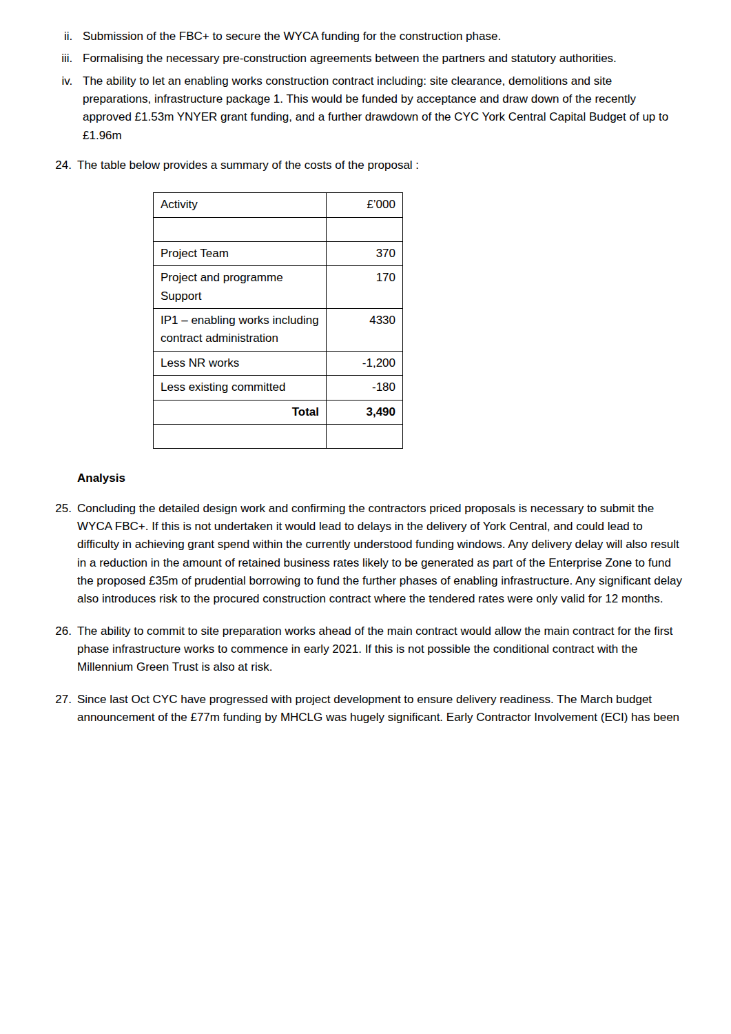Submission of the FBC+ to secure the WYCA funding for the construction phase.
Formalising the necessary pre-construction agreements between the partners and statutory authorities.
The ability to let an enabling works construction contract including: site clearance, demolitions and site preparations, infrastructure package 1. This would be funded by acceptance and draw down of the recently approved £1.53m YNYER grant funding, and a further drawdown of the CYC York Central Capital Budget of up to £1.96m
The table below provides a summary of the costs of the proposal :
| Activity | £’000 |
| Project Team | 370 |
| Project and programme Support | 170 |
| IP1 – enabling works including contract administration | 4330 |
| Less NR works | -1,200 |
| Less existing committed | -180 |
| Total | 3,490 |
Analysis
Concluding the detailed design work and confirming the contractors priced proposals is necessary to submit the WYCA FBC+. If this is not undertaken it would lead to delays in the delivery of York Central, and could lead to difficulty in achieving grant spend within the currently understood funding windows. Any delivery delay will also result in a reduction in the amount of retained business rates likely to be generated as part of the Enterprise Zone to fund the proposed £35m of prudential borrowing to fund the further phases of enabling infrastructure. Any significant delay also introduces risk to the procured construction contract where the tendered rates were only valid for 12 months.
The ability to commit to site preparation works ahead of the main contract would allow the main contract for the first phase infrastructure works to commence in early 2021. If this is not possible the conditional contract with the Millennium Green Trust is also at risk.
Since last Oct CYC have progressed with project development to ensure delivery readiness. The March budget announcement of the £77m funding by MHCLG was hugely significant. Early Contractor Involvement (ECI) has been